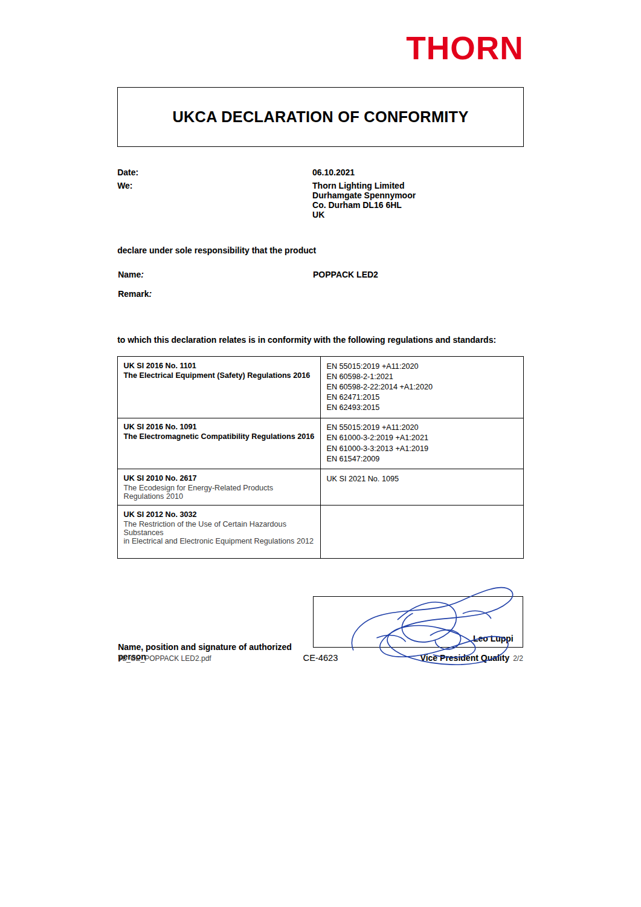THORN
UKCA DECLARATION OF CONFORMITY
| Date: | 06.10.2021 |
| We: | Thorn Lighting Limited Durhamgate Spennymoor Co. Durham DL16 6HL UK |
declare under sole responsibility that the product
| Name : | POPPACK LED2 |
| Remark : | |
to which this declaration relates is in conformity with the following regulations and standards:
| UK SI 2016 No. 1101 The Electrical Equipment (Safety) Regulations 2016 | EN 55015:2019 +A11:2020 EN 60598-2-1:2021 EN 60598-2-22:2014 +A1:2020 EN 62471:2015 EN 62493:2015 |
| UK SI 2016 No. 1091 The Electromagnetic Compatibility Regulations 2016 | EN 55015:2019 +A11:2020 EN 61000-3-2:2019 +A1:2021 EN 61000-3-3:2013 +A1:2019 EN 61547:2009 |
| UK SI 2010 No. 2617 The Ecodesign for Energy-Related Products Regulations 2010 | UK SI 2021 No. 1095 |
| UK SI 2012 No. 3032 The Restriction of the Use of Certain Hazardous Substances in Electrical and Electronic Equipment Regulations 2012 | |
| Name, position and signature of authorized person | Leo Luppi Vice President Quality |
| TL_CE_POPPACK LED2.pdf | CE-4623 | 2/2 |